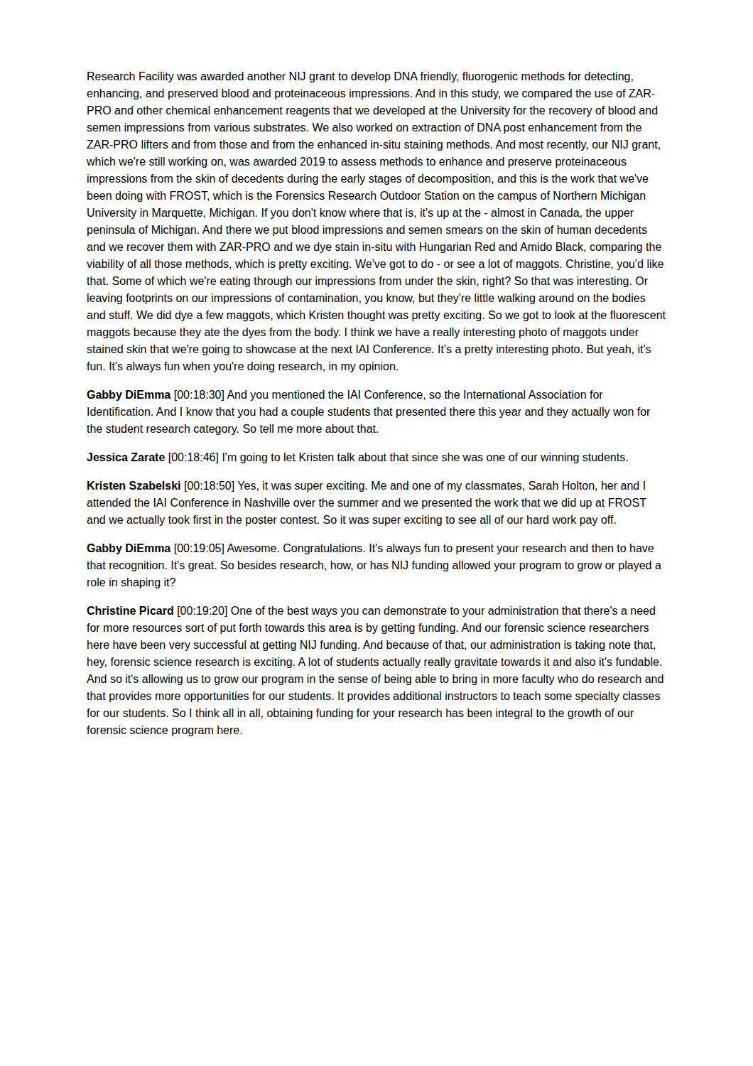Research Facility was awarded another NIJ grant to develop DNA friendly, fluorogenic methods for detecting, enhancing, and preserved blood and proteinaceous impressions. And in this study, we compared the use of ZAR-PRO and other chemical enhancement reagents that we developed at the University for the recovery of blood and semen impressions from various substrates. We also worked on extraction of DNA post enhancement from the ZAR-PRO lifters and from those and from the enhanced in-situ staining methods. And most recently, our NIJ grant, which we're still working on, was awarded 2019 to assess methods to enhance and preserve proteinaceous impressions from the skin of decedents during the early stages of decomposition, and this is the work that we've been doing with FROST, which is the Forensics Research Outdoor Station on the campus of Northern Michigan University in Marquette, Michigan. If you don't know where that is, it's up at the - almost in Canada, the upper peninsula of Michigan. And there we put blood impressions and semen smears on the skin of human decedents and we recover them with ZAR-PRO and we dye stain in-situ with Hungarian Red and Amido Black, comparing the viability of all those methods, which is pretty exciting. We've got to do - or see a lot of maggots. Christine, you'd like that. Some of which we're eating through our impressions from under the skin, right? So that was interesting. Or leaving footprints on our impressions of contamination, you know, but they're little walking around on the bodies and stuff. We did dye a few maggots, which Kristen thought was pretty exciting. So we got to look at the fluorescent maggots because they ate the dyes from the body. I think we have a really interesting photo of maggots under stained skin that we're going to showcase at the next IAI Conference. It's a pretty interesting photo. But yeah, it's fun. It's always fun when you're doing research, in my opinion.
Gabby DiEmma [00:18:30] And you mentioned the IAI Conference, so the International Association for Identification. And I know that you had a couple students that presented there this year and they actually won for the student research category. So tell me more about that.
Jessica Zarate [00:18:46] I'm going to let Kristen talk about that since she was one of our winning students.
Kristen Szabelski [00:18:50] Yes, it was super exciting. Me and one of my classmates, Sarah Holton, her and I attended the IAI Conference in Nashville over the summer and we presented the work that we did up at FROST and we actually took first in the poster contest. So it was super exciting to see all of our hard work pay off.
Gabby DiEmma [00:19:05] Awesome. Congratulations. It's always fun to present your research and then to have that recognition. It's great. So besides research, how, or has NIJ funding allowed your program to grow or played a role in shaping it?
Christine Picard [00:19:20] One of the best ways you can demonstrate to your administration that there's a need for more resources sort of put forth towards this area is by getting funding. And our forensic science researchers here have been very successful at getting NIJ funding. And because of that, our administration is taking note that, hey, forensic science research is exciting. A lot of students actually really gravitate towards it and also it's fundable. And so it's allowing us to grow our program in the sense of being able to bring in more faculty who do research and that provides more opportunities for our students. It provides additional instructors to teach some specialty classes for our students. So I think all in all, obtaining funding for your research has been integral to the growth of our forensic science program here.